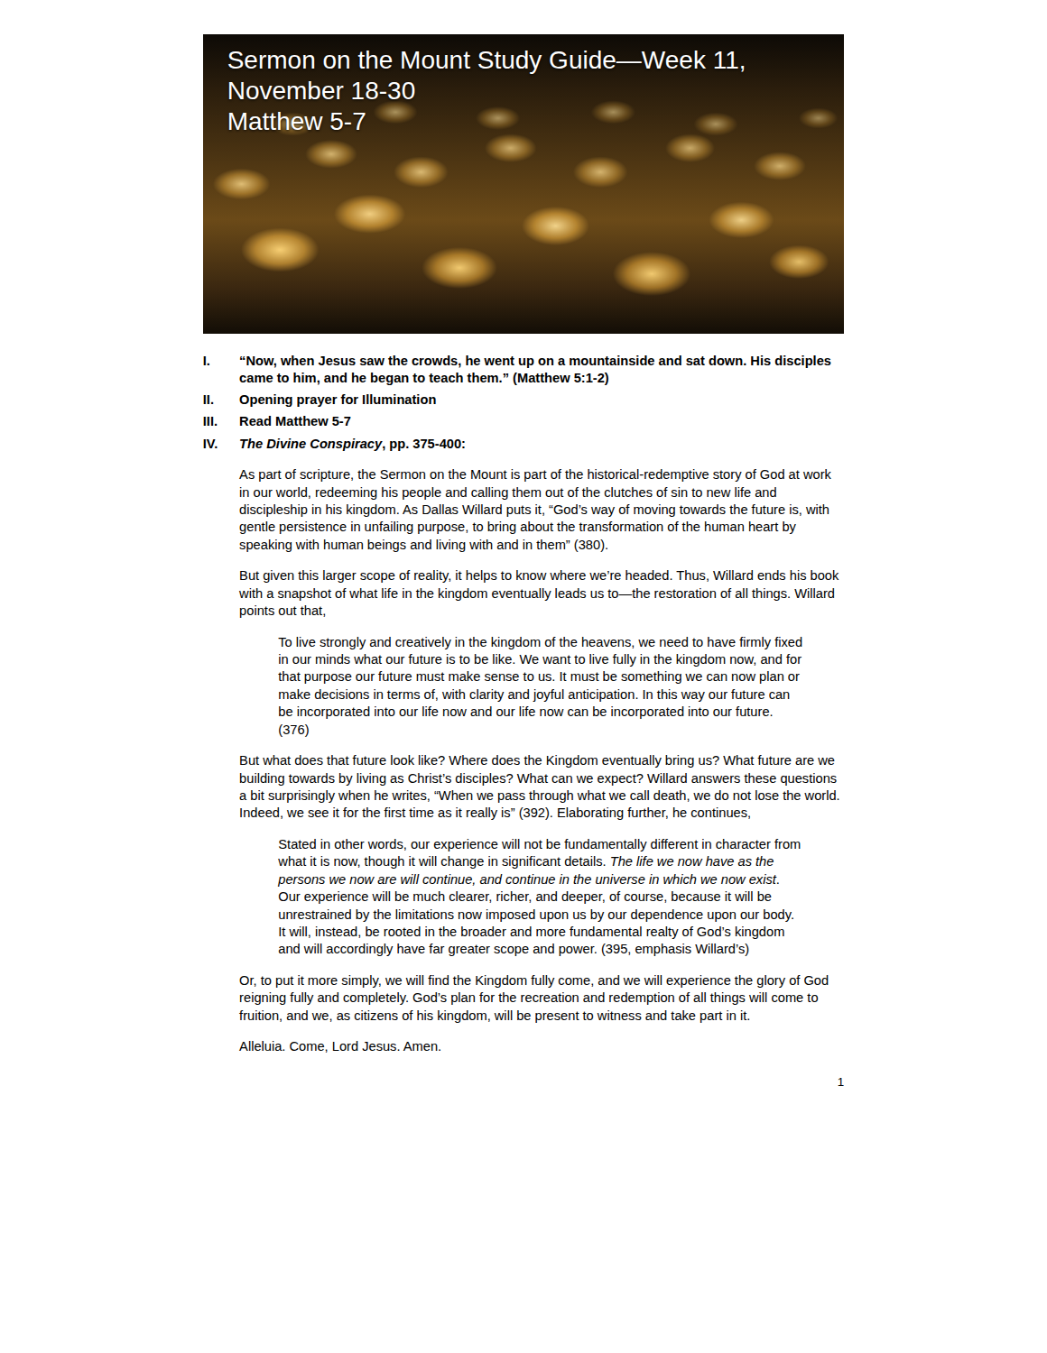Sermon on the Mount Study Guide—Week 11, November 18-30
Matthew 5-7
I.“Now, when Jesus saw the crowds, he went up on a mountainside and sat down. His disciples came to him, and he began to teach them.” (Matthew 5:1-2)
II. Opening prayer for Illumination
III. Read Matthew 5-7
IV. The Divine Conspiracy, pp. 375-400:
As part of scripture, the Sermon on the Mount is part of the historical-redemptive story of God at work in our world, redeeming his people and calling them out of the clutches of sin to new life and discipleship in his kingdom. As Dallas Willard puts it, “God’s way of moving towards the future is, with gentle persistence in unfailing purpose, to bring about the transformation of the human heart by speaking with human beings and living with and in them” (380).
But given this larger scope of reality, it helps to know where we’re headed. Thus, Willard ends his book with a snapshot of what life in the kingdom eventually leads us to—the restoration of all things. Willard points out that,
To live strongly and creatively in the kingdom of the heavens, we need to have firmly fixed in our minds what our future is to be like. We want to live fully in the kingdom now, and for that purpose our future must make sense to us. It must be something we can now plan or make decisions in terms of, with clarity and joyful anticipation. In this way our future can be incorporated into our life now and our life now can be incorporated into our future. (376)
But what does that future look like? Where does the Kingdom eventually bring us? What future are we building towards by living as Christ’s disciples? What can we expect? Willard answers these questions a bit surprisingly when he writes, “When we pass through what we call death, we do not lose the world. Indeed, we see it for the first time as it really is” (392). Elaborating further, he continues,
Stated in other words, our experience will not be fundamentally different in character from what it is now, though it will change in significant details. The life we now have as the persons we now are will continue, and continue in the universe in which we now exist. Our experience will be much clearer, richer, and deeper, of course, because it will be unrestrained by the limitations now imposed upon us by our dependence upon our body. It will, instead, be rooted in the broader and more fundamental realty of God’s kingdom and will accordingly have far greater scope and power. (395, emphasis Willard’s)
Or, to put it more simply, we will find the Kingdom fully come, and we will experience the glory of God reigning fully and completely. God’s plan for the recreation and redemption of all things will come to fruition, and we, as citizens of his kingdom, will be present to witness and take part in it.
Alleluia. Come, Lord Jesus. Amen.
1